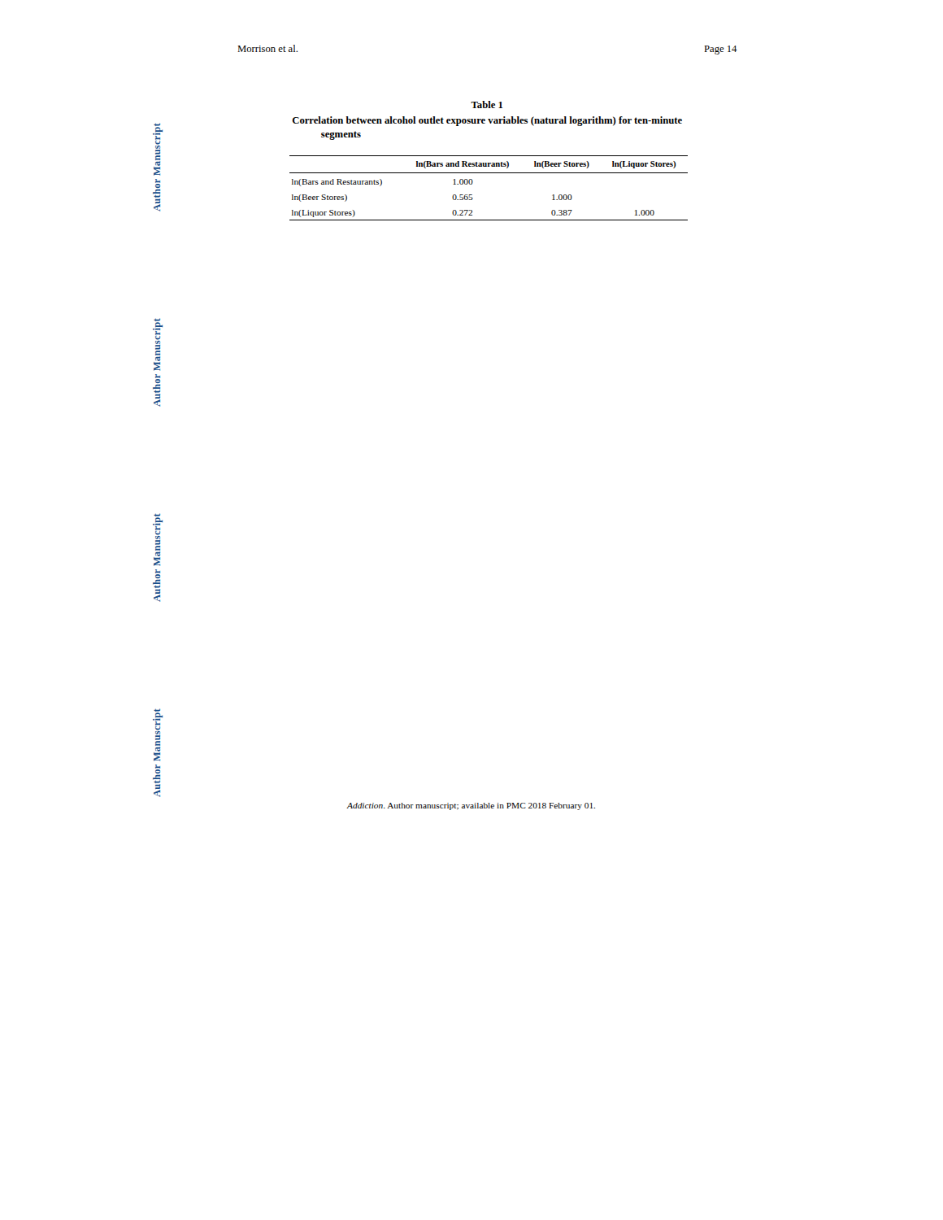Author Manuscript
Author Manuscript
Author Manuscript
Author Manuscript
Morrison et al. Page 14
Table 1 Correlation between alcohol outlet exposure variables (natural logarithm) for ten-minutesegments
| | ln(Bars and Restaurants) | ln(Beer Stores) | ln(Liquor Stores) |
| --- | --- | --- | --- |
| ln(Bars and Restaurants) | 1.000 | | |
| ln(Beer Stores) | 0.565 | 1.000 | |
| ln(Liquor Stores) | 0.272 | 0.387 | 1.000 |
Addiction. Author manuscript; available in PMC 2018 February 01.